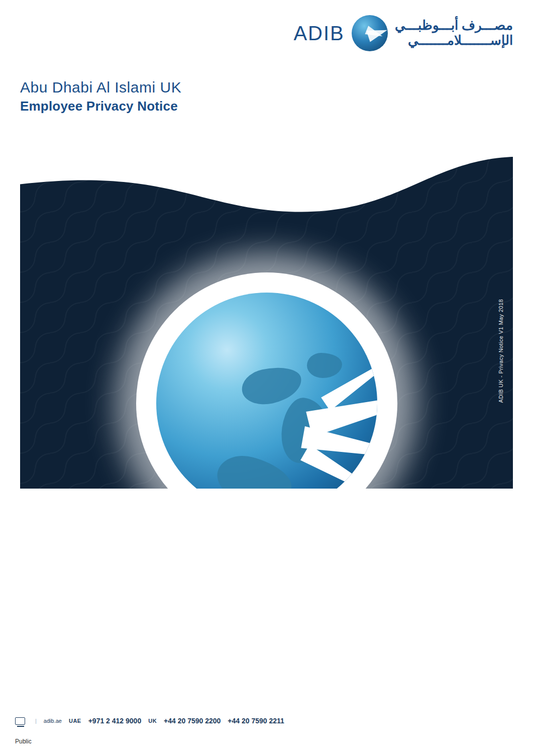ADIB
مصـــرف أبـــوظبـــي الإســـــــلامـــــــي
Abu Dhabi Al Islami UK
Employee Privacy Notice
ADIB UK - Privacy Notice V1 May 2018
| adib.ae UAE +971 2 412 9000 UK +44 20 7590 2200 +44 20 7590 2211
Public